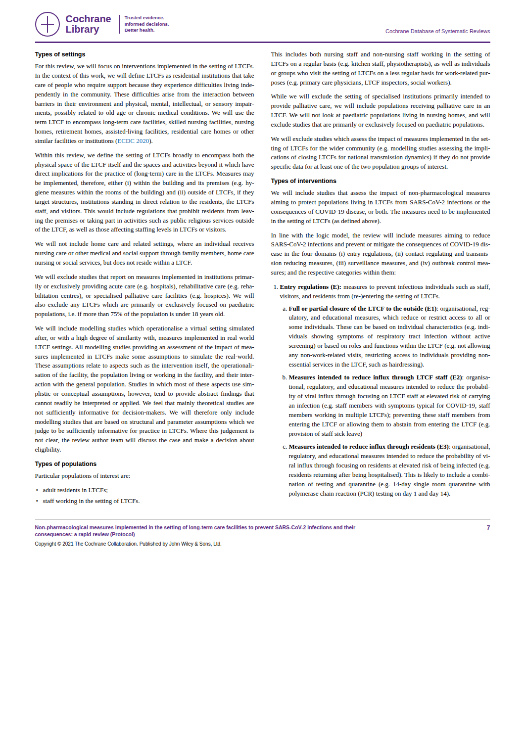Cochrane
Library
Trusted evidence.
Informed decisions.
Better health.
Cochrane Database of Systematic Reviews
Types of settings
For this review, we will focus on interventions implemented in the setting of LTCFs. In the context of this work, we will define LTCFs as residential institutions that take care of people who require support because they experience difficulties living independently in the community. These difficulties arise from the interaction between barriers in their environment and physical, mental, intellectual, or sensory impairments, possibly related to old age or chronic medical conditions. We will use the term LTCF to encompass long-term care facilities, skilled nursing facilities, nursing homes, retirement homes, assisted-living facilities, residential care homes or other similar facilities or institutions (ECDC 2020).
Within this review, we define the setting of LTCFs broadly to encompass both the physical space of the LTCF itself and the spaces and activities beyond it which have direct implications for the practice of (long-term) care in the LTCFs. Measures may be implemented, therefore, either (i) within the building and its premises (e.g. hygiene measures within the rooms of the building) and (ii) outside of LTCFs, if they target structures, institutions standing in direct relation to the residents, the LTCFs staff, and visitors. This would include regulations that prohibit residents from leaving the premises or taking part in activities such as public religious services outside of the LTCF, as well as those affecting staffing levels in LTCFs or visitors.
We will not include home care and related settings, where an individual receives nursing care or other medical and social support through family members, home care nursing or social services, but does not reside within a LTCF.
We will exclude studies that report on measures implemented in institutions primarily or exclusively providing acute care (e.g. hospitals), rehabilitative care (e.g. rehabilitation centres), or specialised palliative care facilities (e.g. hospices). We will also exclude any LTCFs which are primarily or exclusively focused on paediatric populations, i.e. if more than 75% of the population is under 18 years old.
We will include modelling studies which operationalise a virtual setting simulated after, or with a high degree of similarity with, measures implemented in real world LTCF settings. All modelling studies providing an assessment of the impact of measures implemented in LTCFs make some assumptions to simulate the real-world. These assumptions relate to aspects such as the intervention itself, the operationalisation of the facility, the population living or working in the facility, and their interaction with the general population. Studies in which most of these aspects use simplistic or conceptual assumptions, however, tend to provide abstract findings that cannot readily be interpreted or applied. We feel that mainly theoretical studies are not sufficiently informative for decision-makers. We will therefore only include modelling studies that are based on structural and parameter assumptions which we judge to be sufficiently informative for practice in LTCFs. Where this judgement is not clear, the review author team will discuss the case and make a decision about eligibility.
Types of populations
Particular populations of interest are:
adult residents in LTCFs;
staff working in the setting of LTCFs.
This includes both nursing staff and non-nursing staff working in the setting of LTCFs on a regular basis (e.g. kitchen staff, physiotherapists), as well as individuals or groups who visit the setting of LTCFs on a less regular basis for work-related purposes (e.g. primary care physicians, LTCF inspectors, social workers).
While we will exclude the setting of specialised institutions primarily intended to provide palliative care, we will include populations receiving palliative care in an LTCF. We will not look at paediatric populations living in nursing homes, and will exclude studies that are primarily or exclusively focused on paediatric populations.
We will exclude studies which assess the impact of measures implemented in the setting of LTCFs for the wider community (e.g. modelling studies assessing the implications of closing LTCFs for national transmission dynamics) if they do not provide specific data for at least one of the two population groups of interest.
Types of interventions
We will include studies that assess the impact of non-pharmacological measures aiming to protect populations living in LTCFs from SARS-CoV-2 infections or the consequences of COVID-19 disease, or both. The measures need to be implemented in the setting of LTCFs (as defined above).
In line with the logic model, the review will include measures aiming to reduce SARS-CoV-2 infections and prevent or mitigate the consequences of COVID-19 disease in the four domains (i) entry regulations, (ii) contact regulating and transmission reducing measures, (iii) surveillance measures, and (iv) outbreak control measures; and the respective categories within them:
Entry regulations (E): measures to prevent infectious individuals such as staff, visitors, and residents from (re-)entering the setting of LTCFs.
Full or partial closure of the LTCF to the outside (E1): organisational, regulatory, and educational measures, which reduce or restrict access to all or some individuals. These can be based on individual characteristics (e.g. individuals showing symptoms of respiratory tract infection without active screening) or based on roles and functions within the LTCF (e.g. not allowing any non-work-related visits, restricting access to individuals providing non-essential services in the LTCF, such as hairdressing).
Measures intended to reduce influx through LTCF staff (E2): organisational, regulatory, and educational measures intended to reduce the probability of viral influx through focusing on LTCF staff at elevated risk of carrying an infection (e.g. staff members with symptoms typical for COVID-19, staff members working in multiple LTCFs); preventing these staff members from entering the LTCF or allowing them to abstain from entering the LTCF (e.g. provision of staff sick leave)
Measures intended to reduce influx through residents (E3): organisational, regulatory, and educational measures intended to reduce the probability of viral influx through focusing on residents at elevated risk of being infected (e.g. residents returning after being hospitalised). This is likely to include a combination of testing and quarantine (e.g. 14-day single room quarantine with polymerase chain reaction (PCR) testing on day 1 and day 14).
Non-pharmacological measures implemented in the setting of long-term care facilities to prevent SARS-CoV-2 infections and their consequences: a rapid review (Protocol)
Copyright © 2021 The Cochrane Collaboration. Published by John Wiley & Sons, Ltd.
7